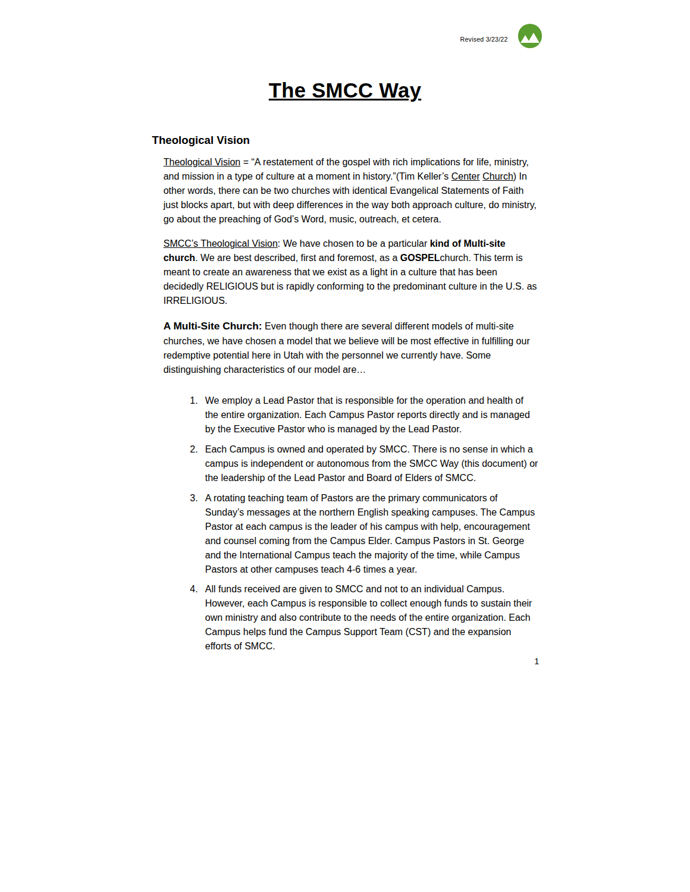Revised 3/23/22
The SMCC Way
Theological Vision
Theological Vision = “A restatement of the gospel with rich implications for life, ministry, and mission in a type of culture at a moment in history.”(Tim Keller’s Center Church) In other words, there can be two churches with identical Evangelical Statements of Faith just blocks apart, but with deep differences in the way both approach culture, do ministry, go about the preaching of God’s Word, music, outreach, et cetera.
SMCC’s Theological Vision: We have chosen to be a particular kind of Multi-site church. We are best described, first and foremost, as a GOSPELchurch. This term is meant to create an awareness that we exist as a light in a culture that has been decidedly RELIGIOUS but is rapidly conforming to the predominant culture in the U.S. as IRRELIGIOUS.
A Multi-Site Church: Even though there are several different models of multi-site churches, we have chosen a model that we believe will be most effective in fulfilling our redemptive potential here in Utah with the personnel we currently have. Some distinguishing characteristics of our model are…
We employ a Lead Pastor that is responsible for the operation and health of the entire organization. Each Campus Pastor reports directly and is managed by the Executive Pastor who is managed by the Lead Pastor.
Each Campus is owned and operated by SMCC. There is no sense in which a campus is independent or autonomous from the SMCC Way (this document) or the leadership of the Lead Pastor and Board of Elders of SMCC.
A rotating teaching team of Pastors are the primary communicators of Sunday’s messages at the northern English speaking campuses. The Campus Pastor at each campus is the leader of his campus with help, encouragement and counsel coming from the Campus Elder. Campus Pastors in St. George and the International Campus teach the majority of the time, while Campus Pastors at other campuses teach 4-6 times a year.
All funds received are given to SMCC and not to an individual Campus. However, each Campus is responsible to collect enough funds to sustain their own ministry and also contribute to the needs of the entire organization. Each Campus helps fund the Campus Support Team (CST) and the expansion efforts of SMCC.
1